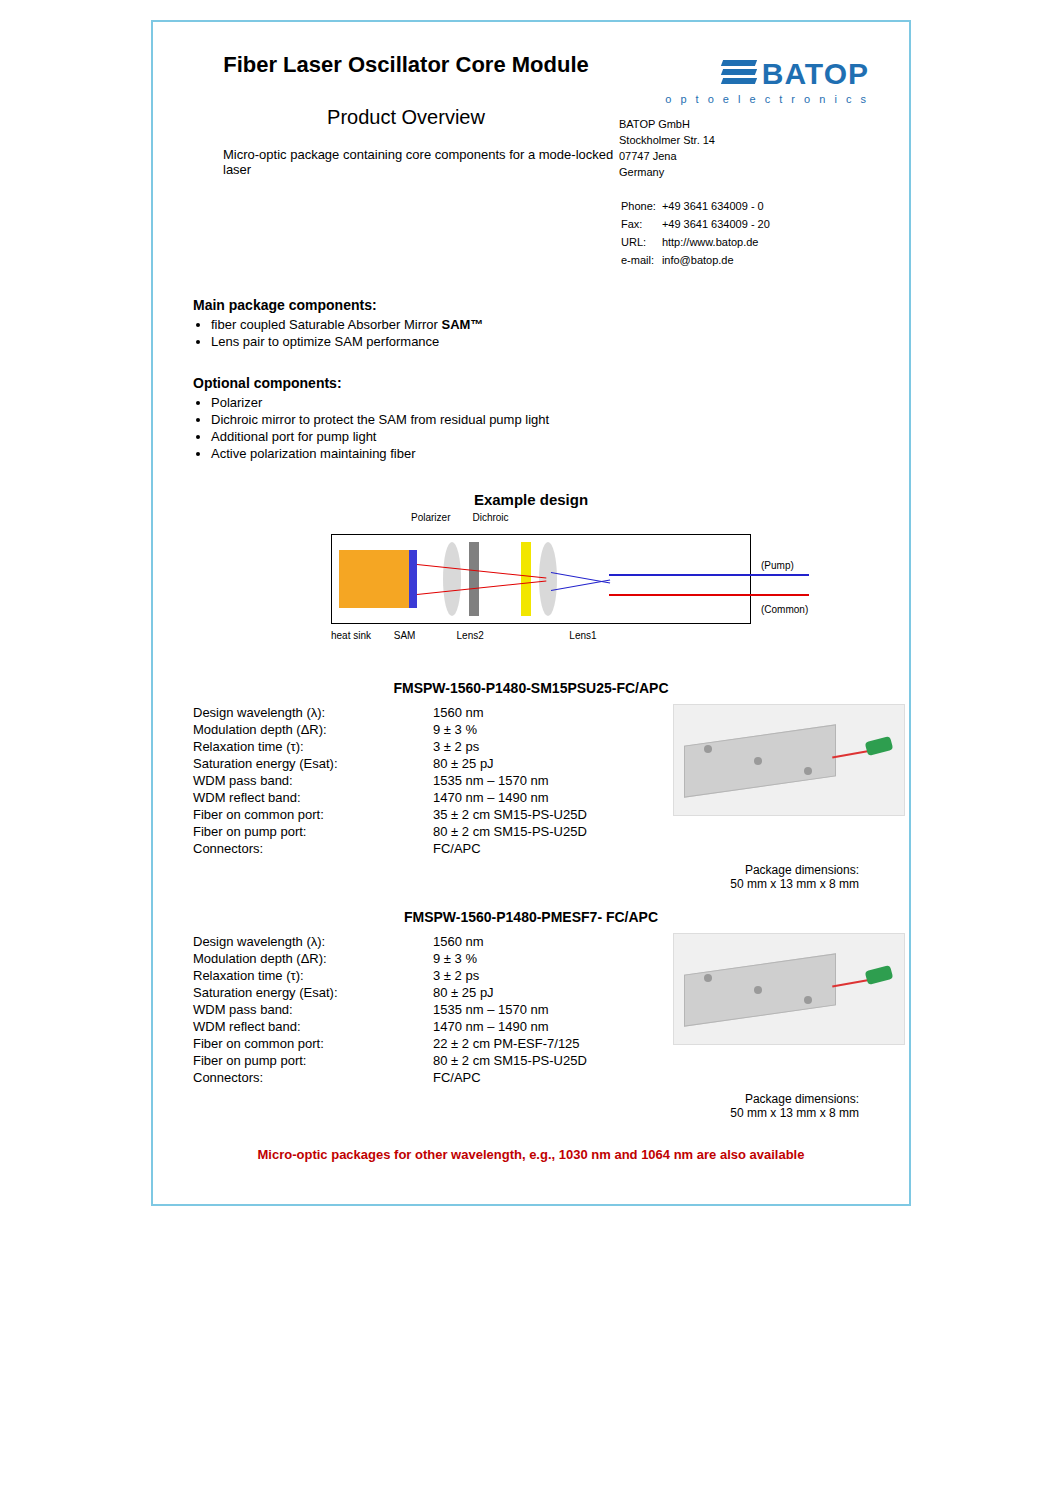Fiber Laser Oscillator Core Module
Product Overview
Micro-optic package containing core components for a mode-locked laser
BATOP
o p t o e l e c t r o n i c s
BATOP GmbH
Stockholmer Str. 14
07747 Jena
Germany
| Phone: | +49 3641 634009 - 0 |
| Fax: | +49 3641 634009 - 20 |
| URL: | http://www.batop.de |
| e-mail: | info@batop.de |
Main package components:
fiber coupled Saturable Absorber Mirror SAM™
Lens pair to optimize SAM performance
Optional components:
Polarizer
Dichroic mirror to protect the SAM from residual pump light
Additional port for pump light
Active polarization maintaining fiber
Example design
Polarizer Dichroic
(Pump)
(Common)
heat sink SAM Lens2 Lens1
FMSPW-1560-P1480-SM15PSU25-FC/APC
| Design wavelength (λ): | 1560 nm |
| Modulation depth (ΔR): | 9 ± 3 % |
| Relaxation time (τ): | 3 ± 2 ps |
| Saturation energy (Esat): | 80 ± 25 pJ |
| WDM pass band: | 1535 nm – 1570 nm |
| WDM reflect band: | 1470 nm – 1490 nm |
| Fiber on common port: | 35 ± 2 cm SM15-PS-U25D |
| Fiber on pump port: | 80 ± 2 cm SM15-PS-U25D |
| Connectors: | FC/APC |
Package dimensions:
50 mm x 13 mm x 8 mm
FMSPW-1560-P1480-PMESF7- FC/APC
| Design wavelength (λ): | 1560 nm |
| Modulation depth (ΔR): | 9 ± 3 % |
| Relaxation time (τ): | 3 ± 2 ps |
| Saturation energy (Esat): | 80 ± 25 pJ |
| WDM pass band: | 1535 nm – 1570 nm |
| WDM reflect band: | 1470 nm – 1490 nm |
| Fiber on common port: | 22 ± 2 cm PM-ESF-7/125 |
| Fiber on pump port: | 80 ± 2 cm SM15-PS-U25D |
| Connectors: | FC/APC |
Package dimensions:
50 mm x 13 mm x 8 mm
Micro-optic packages for other wavelength, e.g., 1030 nm and 1064 nm are also available